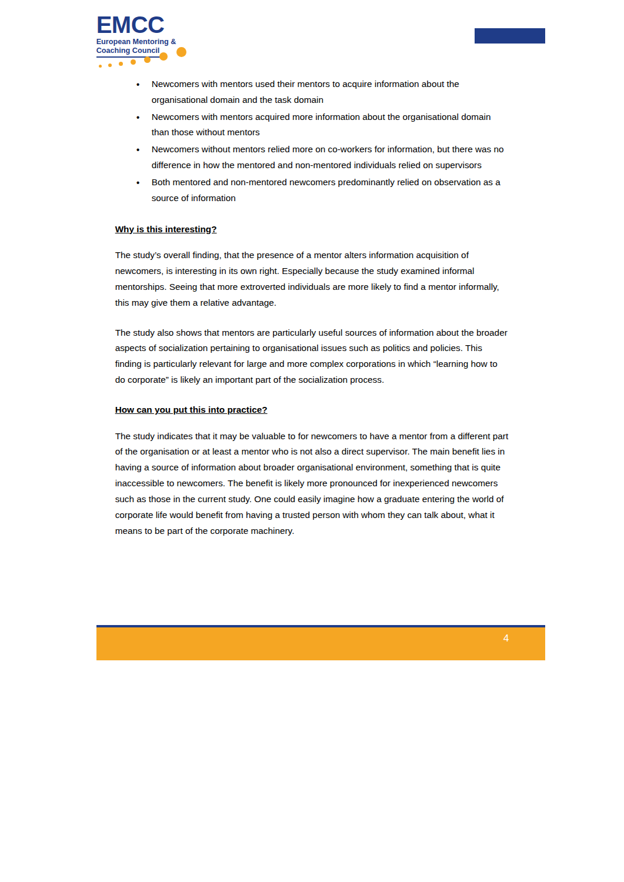EMCC
European Mentoring &
Coaching Council
Newcomers with mentors used their mentors to acquire information about the organisational domain and the task domain
Newcomers with mentors acquired more information about the organisational domain than those without mentors
Newcomers without mentors relied more on co-workers for information, but there was no difference in how the mentored and non-mentored individuals relied on supervisors
Both mentored and non-mentored newcomers predominantly relied on observation as a source of information
Why is this interesting?
The study’s overall finding, that the presence of a mentor alters information acquisition of newcomers, is interesting in its own right. Especially because the study examined informal mentorships. Seeing that more extroverted individuals are more likely to find a mentor informally, this may give them a relative advantage.
The study also shows that mentors are particularly useful sources of information about the broader aspects of socialization pertaining to organisational issues such as politics and policies. This finding is particularly relevant for large and more complex corporations in which “learning how to do corporate” is likely an important part of the socialization process.
How can you put this into practice?
The study indicates that it may be valuable to for newcomers to have a mentor from a different part of the organisation or at least a mentor who is not also a direct supervisor. The main benefit lies in having a source of information about broader organisational environment, something that is quite inaccessible to newcomers. The benefit is likely more pronounced for inexperienced newcomers such as those in the current study. One could easily imagine how a graduate entering the world of corporate life would benefit from having a trusted person with whom they can talk about, what it means to be part of the corporate machinery.
4